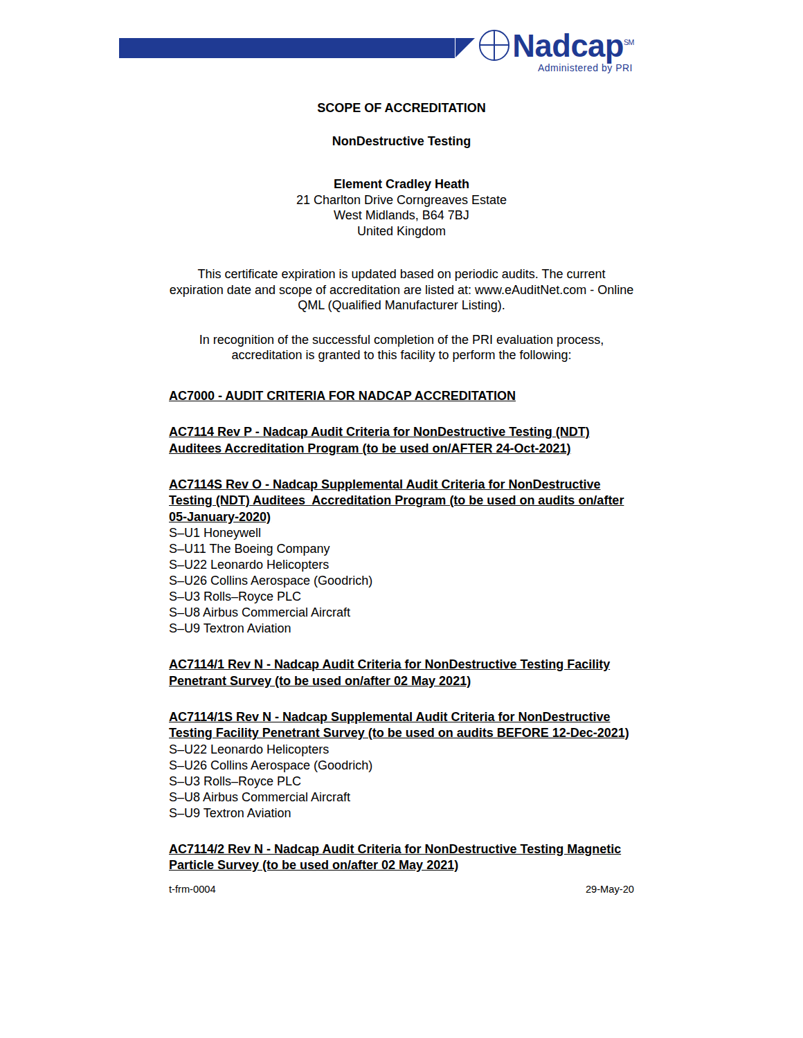NadcapSM
Administered by PRI
SCOPE OF ACCREDITATION
NonDestructive Testing
Element Cradley Heath
21 Charlton Drive Corngreaves Estate
West Midlands, B64 7BJ
United Kingdom
This certificate expiration is updated based on periodic audits. The current expiration date and scope of accreditation are listed at: www.eAuditNet.com - Online QML (Qualified Manufacturer Listing).
In recognition of the successful completion of the PRI evaluation process, accreditation is granted to this facility to perform the following:
AC7000 - AUDIT CRITERIA FOR NADCAP ACCREDITATION
AC7114 Rev P - Nadcap Audit Criteria for NonDestructive Testing (NDT) Auditees Accreditation Program (to be used on/AFTER 24-Oct-2021)
AC7114S Rev O - Nadcap Supplemental Audit Criteria for NonDestructive Testing (NDT) Auditees Accreditation Program (to be used on audits on/after 05-January-2020)
S–U1 Honeywell
S–U11 The Boeing Company
S–U22 Leonardo Helicopters
S–U26 Collins Aerospace (Goodrich)
S–U3 Rolls–Royce PLC
S–U8 Airbus Commercial Aircraft
S–U9 Textron Aviation
AC7114/1 Rev N - Nadcap Audit Criteria for NonDestructive Testing Facility Penetrant Survey (to be used on/after 02 May 2021)
AC7114/1S Rev N - Nadcap Supplemental Audit Criteria for NonDestructive Testing Facility Penetrant Survey (to be used on audits BEFORE 12-Dec-2021)
S–U22 Leonardo Helicopters
S–U26 Collins Aerospace (Goodrich)
S–U3 Rolls–Royce PLC
S–U8 Airbus Commercial Aircraft
S–U9 Textron Aviation
AC7114/2 Rev N - Nadcap Audit Criteria for NonDestructive Testing Magnetic Particle Survey (to be used on/after 02 May 2021)
t-frm-0004 29-May-20